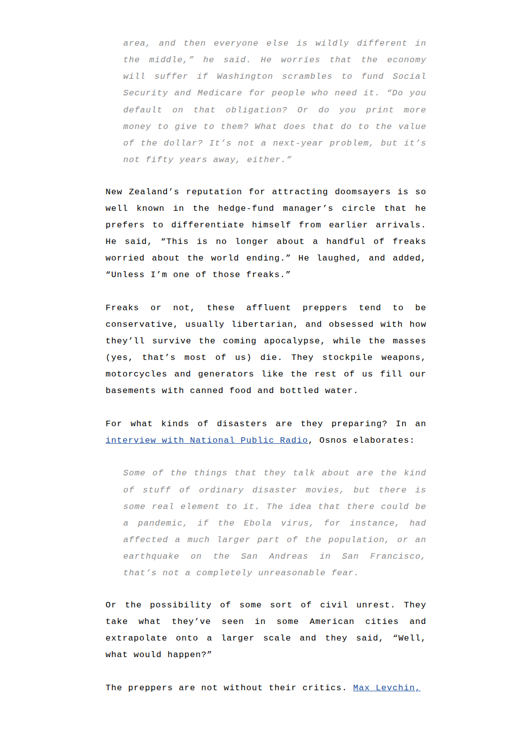area, and then everyone else is wildly different in the middle,” he said. He worries that the economy will suffer if Washington scrambles to fund Social Security and Medicare for people who need it. “Do you default on that obligation? Or do you print more money to give to them? What does that do to the value of the dollar? It’s not a next-year problem, but it’s not fifty years away, either.”
New Zealand’s reputation for attracting doomsayers is so well known in the hedge-fund manager’s circle that he prefers to differentiate himself from earlier arrivals. He said, “This is no longer about a handful of freaks worried about the world ending.” He laughed, and added, “Unless I’m one of those freaks.”
Freaks or not, these affluent preppers tend to be conservative, usually libertarian, and obsessed with how they’ll survive the coming apocalypse, while the masses (yes, that’s most of us) die. They stockpile weapons, motorcycles and generators like the rest of us fill our basements with canned food and bottled water.
For what kinds of disasters are they preparing? In an interview with National Public Radio, Osnos elaborates:
Some of the things that they talk about are the kind of stuff of ordinary disaster movies, but there is some real element to it. The idea that there could be a pandemic, if the Ebola virus, for instance, had affected a much larger part of the population, or an earthquake on the San Andreas in San Francisco, that’s not a completely unreasonable fear.
Or the possibility of some sort of civil unrest. They take what they’ve seen in some American cities and extrapolate onto a larger scale and they said, “Well, what would happen?”
The preppers are not without their critics. Max Levchin,